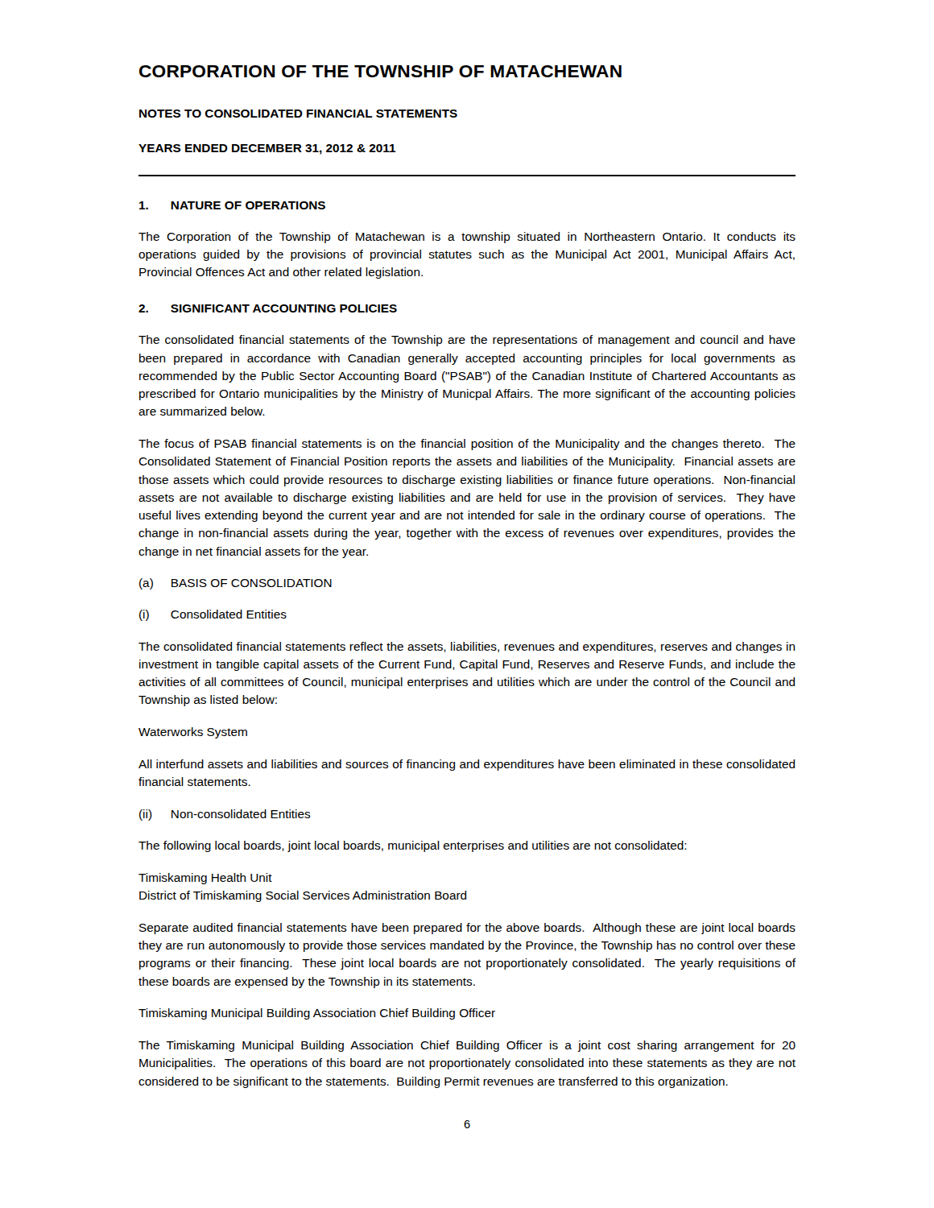CORPORATION OF THE TOWNSHIP OF MATACHEWAN
NOTES TO CONSOLIDATED FINANCIAL STATEMENTS
YEARS ENDED DECEMBER 31, 2012 & 2011
1. NATURE OF OPERATIONS
The Corporation of the Township of Matachewan is a township situated in Northeastern Ontario. It conducts its operations guided by the provisions of provincial statutes such as the Municipal Act 2001, Municipal Affairs Act, Provincial Offences Act and other related legislation.
2. SIGNIFICANT ACCOUNTING POLICIES
The consolidated financial statements of the Township are the representations of management and council and have been prepared in accordance with Canadian generally accepted accounting principles for local governments as recommended by the Public Sector Accounting Board ("PSAB") of the Canadian Institute of Chartered Accountants as prescribed for Ontario municipalities by the Ministry of Municpal Affairs. The more significant of the accounting policies are summarized below.
The focus of PSAB financial statements is on the financial position of the Municipality and the changes thereto. The Consolidated Statement of Financial Position reports the assets and liabilities of the Municipality. Financial assets are those assets which could provide resources to discharge existing liabilities or finance future operations. Non-financial assets are not available to discharge existing liabilities and are held for use in the provision of services. They have useful lives extending beyond the current year and are not intended for sale in the ordinary course of operations. The change in non-financial assets during the year, together with the excess of revenues over expenditures, provides the change in net financial assets for the year.
(a) BASIS OF CONSOLIDATION
(i) Consolidated Entities
The consolidated financial statements reflect the assets, liabilities, revenues and expenditures, reserves and changes in investment in tangible capital assets of the Current Fund, Capital Fund, Reserves and Reserve Funds, and include the activities of all committees of Council, municipal enterprises and utilities which are under the control of the Council and Township as listed below:
Waterworks System
All interfund assets and liabilities and sources of financing and expenditures have been eliminated in these consolidated financial statements.
(ii) Non-consolidated Entities
The following local boards, joint local boards, municipal enterprises and utilities are not consolidated:
Timiskaming Health Unit
District of Timiskaming Social Services Administration Board
Separate audited financial statements have been prepared for the above boards. Although these are joint local boards they are run autonomously to provide those services mandated by the Province, the Township has no control over these programs or their financing. These joint local boards are not proportionately consolidated. The yearly requisitions of these boards are expensed by the Township in its statements.
Timiskaming Municipal Building Association Chief Building Officer
The Timiskaming Municipal Building Association Chief Building Officer is a joint cost sharing arrangement for 20 Municipalities. The operations of this board are not proportionately consolidated into these statements as they are not considered to be significant to the statements. Building Permit revenues are transferred to this organization.
6